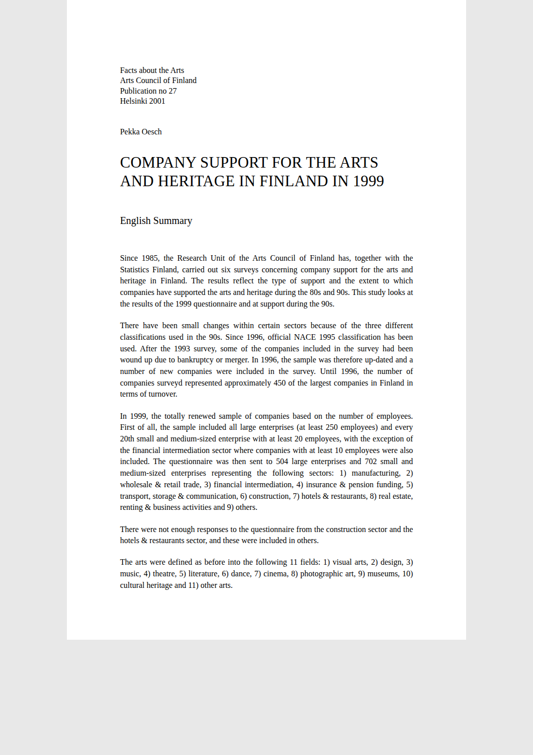Facts about the Arts
Arts Council of Finland
Publication no 27
Helsinki 2001
Pekka Oesch
COMPANY SUPPORT FOR THE ARTS AND HERITAGE IN FINLAND IN 1999
English Summary
Since 1985, the Research Unit of the Arts Council of Finland has, together with the Statistics Finland, carried out six surveys concerning company support for the arts and heritage in Finland. The results reflect the type of support and the extent to which companies have supported the arts and heritage during the 80s and 90s. This study looks at the results of the 1999 questionnaire and at support during the 90s.
There have been small changes within certain sectors because of the three different classifications used in the 90s. Since 1996, official NACE 1995 classification has been used. After the 1993 survey, some of the companies included in the survey had been wound up due to bankruptcy or merger. In 1996, the sample was therefore up-dated and a number of new companies were included in the survey. Until 1996, the number of companies surveyd represented approximately 450 of the largest companies in Finland in terms of turnover.
In 1999, the totally renewed sample of companies based on the number of employees. First of all, the sample included all large enterprises (at least 250 employees) and every 20th small and medium-sized enterprise with at least 20 employees, with the exception of the financial intermediation sector where companies with at least 10 employees were also included. The questionnaire was then sent to 504 large enterprises and 702 small and medium-sized enterprises representing the following sectors: 1) manufacturing, 2) wholesale & retail trade, 3) financial intermediation, 4) insurance & pension funding, 5) transport, storage & communication, 6) construction, 7) hotels & restaurants, 8) real estate, renting & business activities and 9) others.
There were not enough responses to the questionnaire from the construction sector and the hotels & restaurants sector, and these were included in others.
The arts were defined as before into the following 11 fields: 1) visual arts, 2) design, 3) music, 4) theatre, 5) literature, 6) dance, 7) cinema, 8) photographic art, 9) museums, 10) cultural heritage and 11) other arts.